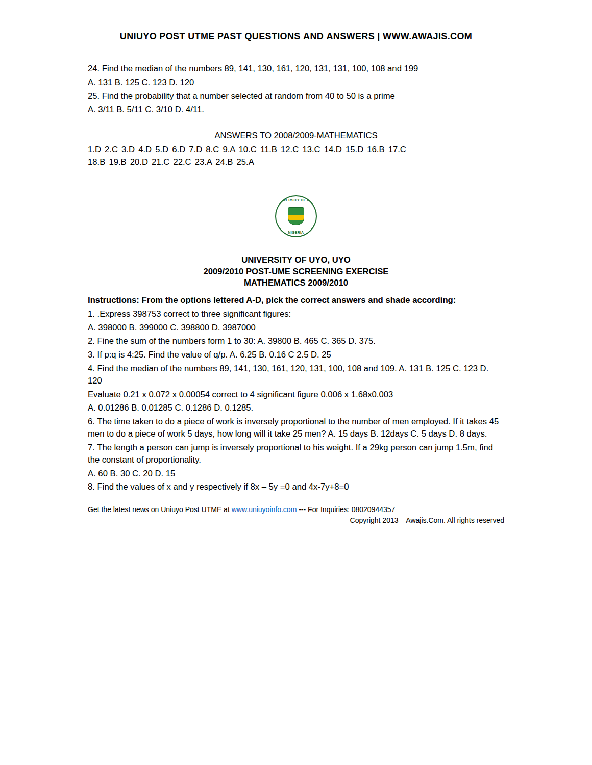UNIUYO POST UTME PAST QUESTIONS AND ANSWERS | WWW.AWAJIS.COM
24. Find the median of the numbers 89, 141, 130, 161, 120, 131, 131, 100, 108 and 199
A. 131 B. 125 C. 123 D. 120
25. Find the probability that a number selected at random from 40 to 50 is a prime
A. 3/11 B. 5/11 C. 3/10 D. 4/11.
ANSWERS TO 2008/2009-MATHEMATICS
1.D 2.C 3.D 4.D 5.D 6.D 7.D 8.C 9.A 10.C 11.B 12.C 13.C 14.D 15.D 16.B 17.C
18.B 19.B 20.D 21.C 22.C 23.A 24.B 25.A
UNIVERSITY OF UYO NIGERIA
UNIVERSITY OF UYO, UYO
2009/2010 POST-UME SCREENING EXERCISE
MATHEMATICS 2009/2010
Instructions: From the options lettered A-D, pick the correct answers and shade according:
1. .Express 398753 correct to three significant figures:
A. 398000 B. 399000 C. 398800 D. 3987000
2. Fine the sum of the numbers form 1 to 30: A. 39800 B. 465 C. 365 D. 375.
3. If p:q is 4:25. Find the value of q/p. A. 6.25 B. 0.16 C 2.5 D. 25
4. Find the median of the numbers 89, 141, 130, 161, 120, 131, 100, 108 and 109. A. 131 B. 125 C. 123 D. 120
Evaluate 0.21 x 0.072 x 0.00054 correct to 4 significant figure 0.006 x 1.68x0.003
A. 0.01286 B. 0.01285 C. 0.1286 D. 0.1285.
6. The time taken to do a piece of work is inversely proportional to the number of men employed. If it takes 45 men to do a piece of work 5 days, how long will it take 25 men? A. 15 days B. 12days C. 5 days D. 8 days.
7. The length a person can jump is inversely proportional to his weight. If a 29kg person can jump 1.5m, find the constant of proportionality.
A. 60 B. 30 C. 20 D. 15
8. Find the values of x and y respectively if 8x – 5y =0 and 4x-7y+8=0
Get the latest news on Uniuyo Post UTME at www.uniuyoinfo.com --- For Inquiries: 08020944357
Copyright 2013 – Awajis.Com. All rights reserved